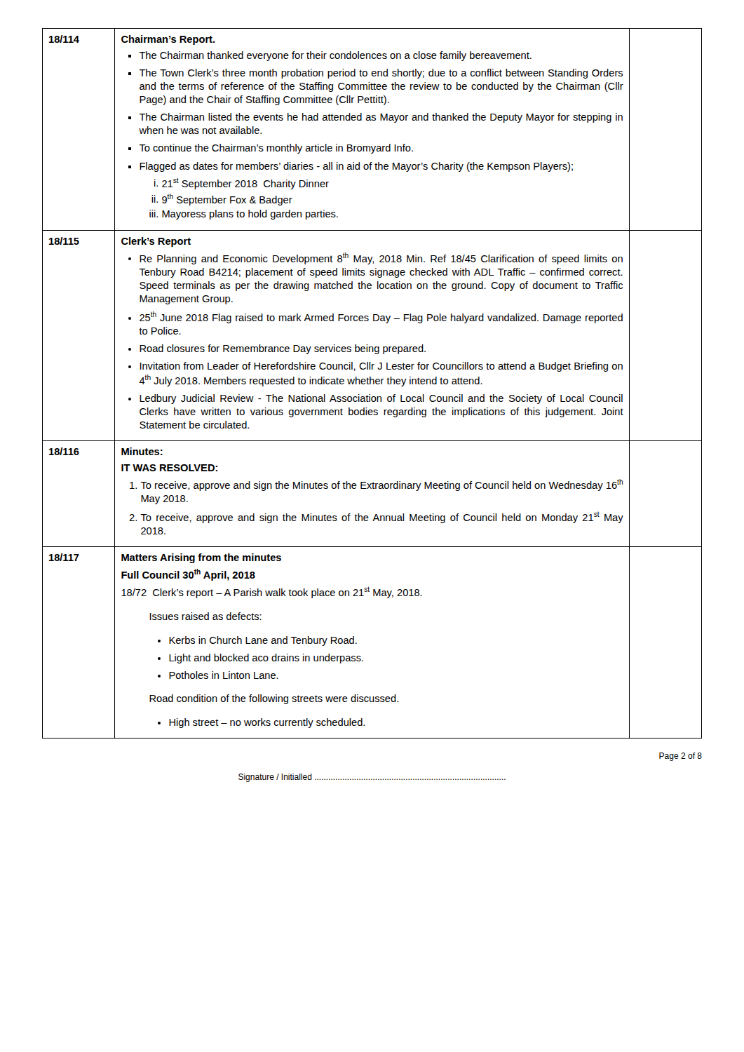| 18/114 | Chairman’s Report. The Chairman thanked everyone for their condolences on a close family bereavement. The Town Clerk’s three month probation period to end shortly; due to a conflict between Standing Orders and the terms of reference of the Staffing Committee the review to be conducted by the Chairman (Cllr Page) and the Chair of Staffing Committee (Cllr Pettitt). The Chairman listed the events he had attended as Mayor and thanked the Deputy Mayor for stepping in when he was not available. To continue the Chairman’s monthly article in Bromyard Info. Flagged as dates for members’ diaries - all in aid of the Mayor’s Charity (the Kempson Players); 21 st September 2018 Charity Dinner 9 th September Fox & Badger Mayoress plans to hold garden parties. | |
| 18/115 | Clerk’s Report Re Planning and Economic Development 8 th May, 2018 Min. Ref 18/45 Clarification of speed limits on Tenbury Road B4214; placement of speed limits signage checked with ADL Traffic – confirmed correct. Speed terminals as per the drawing matched the location on the ground. Copy of document to Traffic Management Group. 25 th June 2018 Flag raised to mark Armed Forces Day – Flag Pole halyard vandalized. Damage reported to Police. Road closures for Remembrance Day services being prepared. Invitation from Leader of Herefordshire Council, Cllr J Lester for Councillors to attend a Budget Briefing on 4 th July 2018. Members requested to indicate whether they intend to attend. Ledbury Judicial Review - The National Association of Local Council and the Society of Local Council Clerks have written to various government bodies regarding the implications of this judgement. Joint Statement be circulated. | |
| 18/116 | Minutes: IT WAS RESOLVED: To receive, approve and sign the Minutes of the Extraordinary Meeting of Council held on Wednesday 16 th May 2018. To receive, approve and sign the Minutes of the Annual Meeting of Council held on Monday 21 st May 2018. | |
| 18/117 | Matters Arising from the minutes Full Council 30 th April, 2018 18/72 Clerk’s report – A Parish walk took place on 21 st May, 2018. Issues raised as defects: Kerbs in Church Lane and Tenbury Road. Light and blocked aco drains in underpass. Potholes in Linton Lane. Road condition of the following streets were discussed. High street – no works currently scheduled. | |
Page 2 of 8
Signature / Initialled ..................................................................................